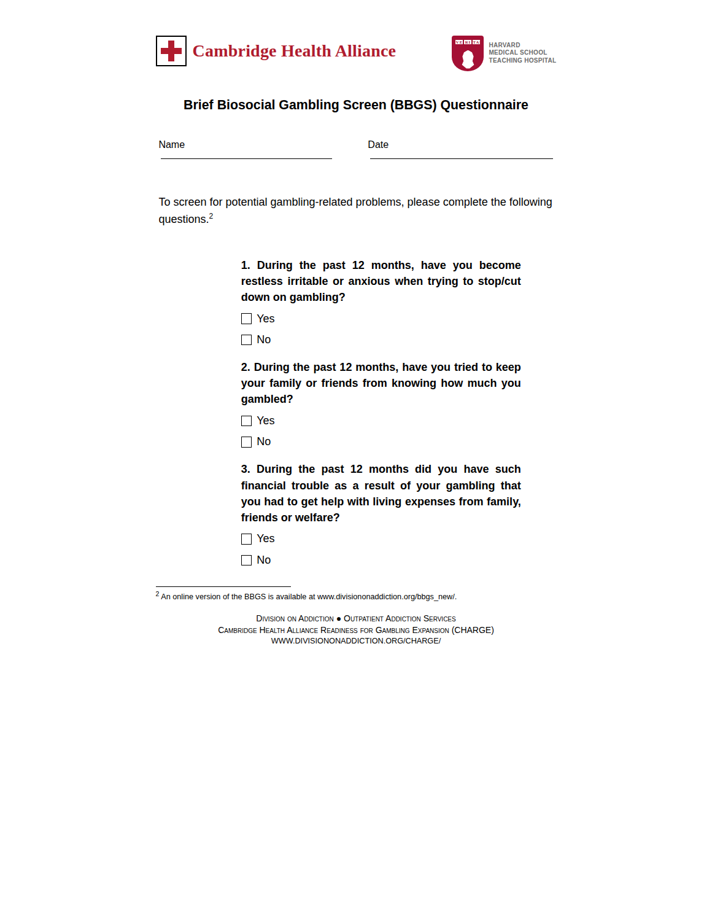Cambridge Health Alliance
VE RI TAS
HARVARD
MEDICAL SCHOOL
TEACHING HOSPITAL
Brief Biosocial Gambling Screen (BBGS) Questionnaire
Name Date
To screen for potential gambling-related problems, please complete the following questions.2
1. During the past 12 months, have you become restless irritable or anxious when trying to stop/cut down on gambling?
Yes
No
2. During the past 12 months, have you tried to keep your family or friends from knowing how much you gambled?
Yes
No
3. During the past 12 months did you have such financial trouble as a result of your gambling that you had to get help with living expenses from family, friends or welfare?
Yes
No
2 An online version of the BBGS is available at www.divisiononaddiction.org/bbgs_new/.
Division on Addiction ● Outpatient Addiction Services
Cambridge Health Alliance Readiness for Gambling Expansion (CHARGE)
www.divisiononaddiction.org/charge/